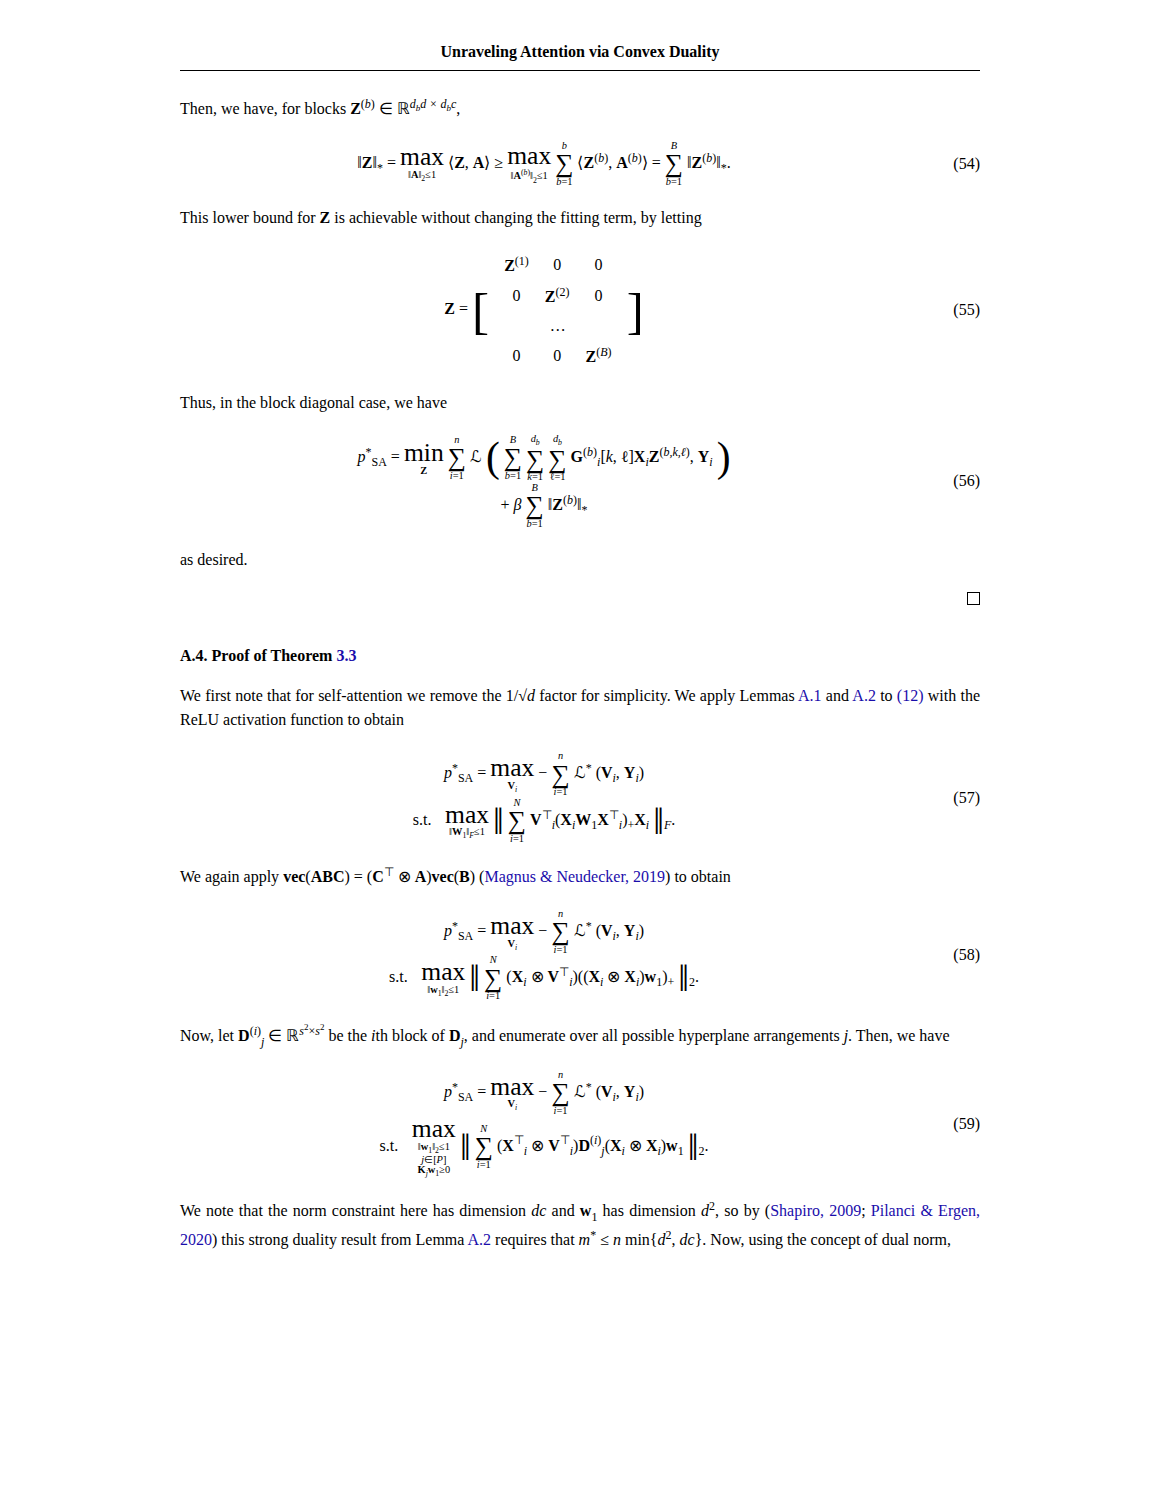Unraveling Attention via Convex Duality
Then, we have, for blocks Z(b) ∈ ℝdbd × dbc,
‖Z‖* = max‖A‖2≤1 ⟨Z, A⟩ ≥ max‖A(b)‖2≤1 b∑b=1 ⟨Z(b), A(b)⟩ = B∑b=1 ‖Z(b)‖*.
(54)
This lower bound for Z is achievable without changing the fitting term, by letting
Z = [
| Z (1) | 0 | 0 |
| 0 | Z (2) | 0 |
| … |
| 0 | 0 | Z ( B ) |
]
(55)
Thus, in the block diagonal case, we have
p*SA = min Z n∑i=1 ℒ ( B∑b=1 db∑k=1 db∑ℓ=1 G(b)i[k, ℓ]XiZ(b,k,ℓ), Yi )
+ β B∑b=1 ‖Z(b)‖*
(56)
as desired.
A.4. Proof of Theorem 3.3
We first note that for self-attention we remove the 1/√d factor for simplicity. We apply Lemmas A.1 and A.2 to (12) with the ReLU activation function to obtain
p*SA = max Vi − n∑i=1 ℒ* (Vi, Yi)
s.t. max‖W1‖F≤1 ‖ N∑i=1 V⊤i(XiW1X⊤i)+Xi ‖F.
(57)
We again apply vec(ABC) = (C⊤ ⊗ A)vec(B) (Magnus & Neudecker, 2019) to obtain
p*SA = max Vi − n∑i=1 ℒ* (Vi, Yi)
s.t. max‖w1‖2≤1 ‖ N∑i=1 (Xi ⊗ V⊤i)((Xi ⊗ Xi)w1)+ ‖2.
(58)
Now, let D(i)j ∈ ℝs2×s2 be the ith block of Dj, and enumerate over all possible hyperplane arrangements j. Then, we have
p*SA = max Vi − n∑i=1 ℒ* (Vi, Yi)
s.t. max‖w1‖2≤1
j∈[P]
Kjw1≥0 ‖ N∑i=1 (X⊤i ⊗ V⊤i)D(i)j(Xi ⊗ Xi)w1 ‖2.
(59)
We note that the norm constraint here has dimension dc and w1 has dimension d2, so by (Shapiro, 2009; Pilanci & Ergen, 2020) this strong duality result from Lemma A.2 requires that m* ≤ n min{d2, dc}. Now, using the concept of dual norm,